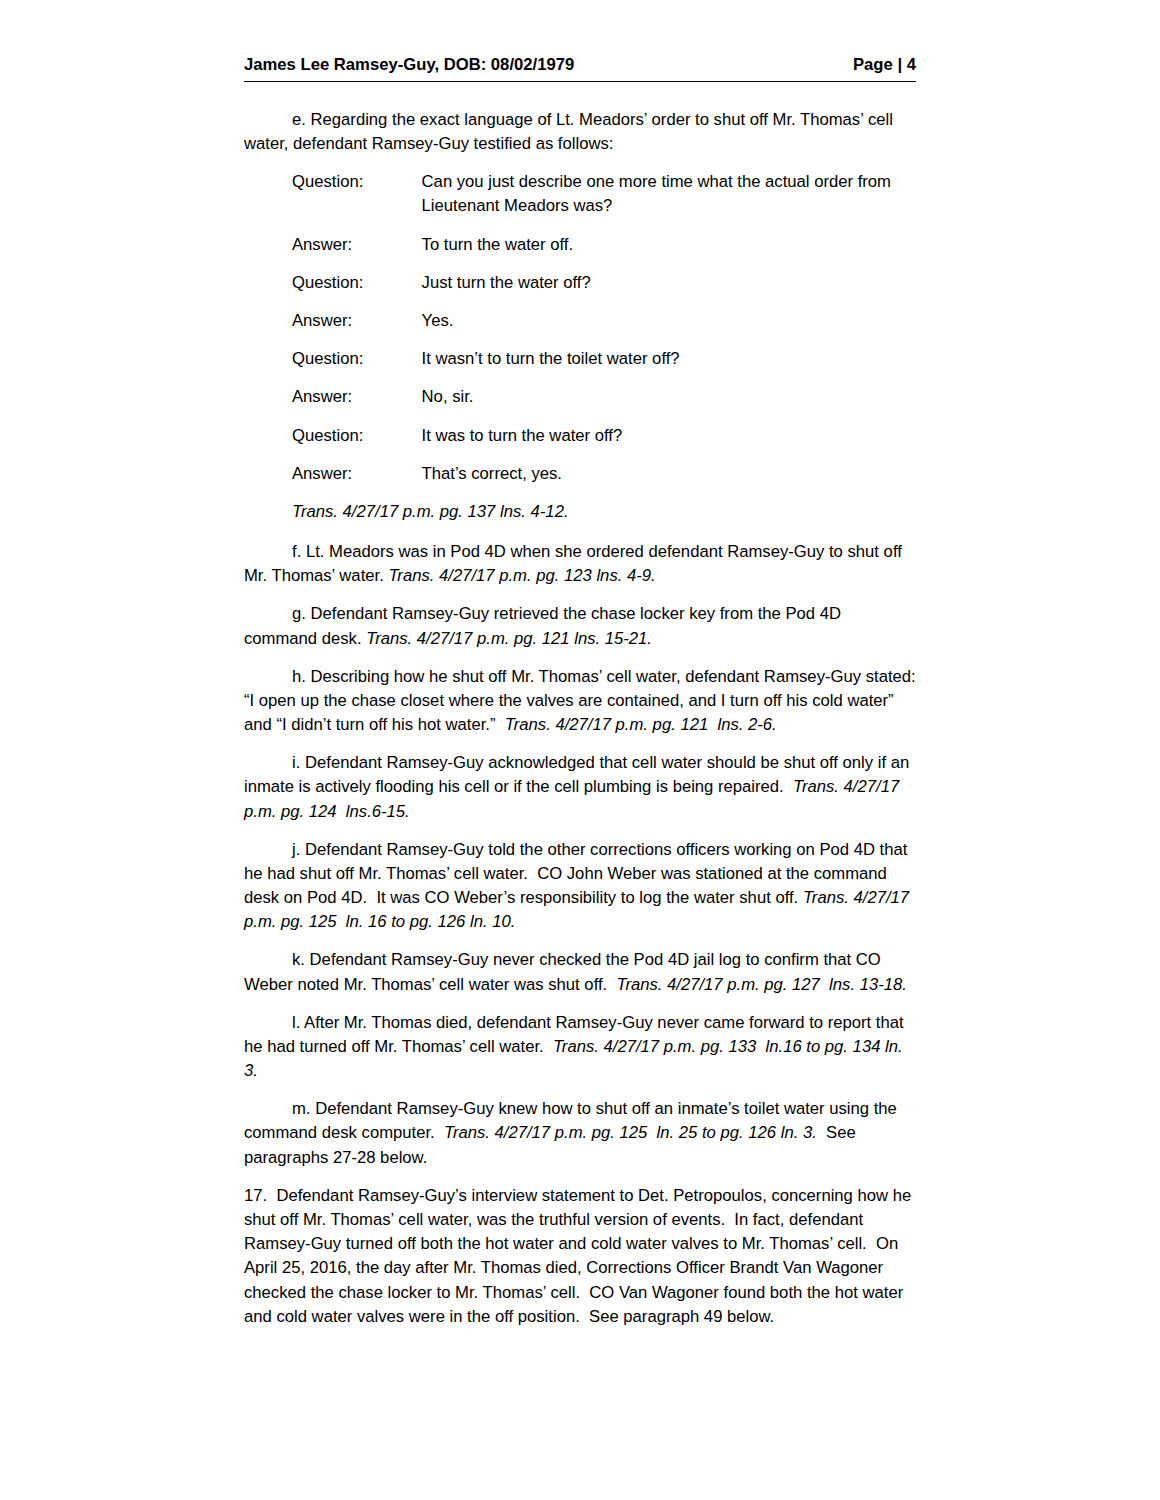James Lee Ramsey-Guy, DOB: 08/02/1979 Page | 4
e. Regarding the exact language of Lt. Meadors’ order to shut off Mr. Thomas’ cell water, defendant Ramsey-Guy testified as follows:
Question:
Can you just describe one more time what the actual order from Lieutenant Meadors was?
Answer:
To turn the water off.
Question:
Just turn the water off?
Answer:
Yes.
Question:
It wasn’t to turn the toilet water off?
Answer:
No, sir.
Question:
It was to turn the water off?
Answer:
That’s correct, yes.
Trans. 4/27/17 p.m. pg. 137 lns. 4-12.
f. Lt. Meadors was in Pod 4D when she ordered defendant Ramsey-Guy to shut off Mr. Thomas’ water. Trans. 4/27/17 p.m. pg. 123 lns. 4-9.
g. Defendant Ramsey-Guy retrieved the chase locker key from the Pod 4D command desk. Trans. 4/27/17 p.m. pg. 121 lns. 15-21.
h. Describing how he shut off Mr. Thomas’ cell water, defendant Ramsey-Guy stated: “I open up the chase closet where the valves are contained, and I turn off his cold water” and “I didn’t turn off his hot water.” Trans. 4/27/17 p.m. pg. 121 lns. 2-6.
i. Defendant Ramsey-Guy acknowledged that cell water should be shut off only if an inmate is actively flooding his cell or if the cell plumbing is being repaired. Trans. 4/27/17 p.m. pg. 124 lns.6-15.
j. Defendant Ramsey-Guy told the other corrections officers working on Pod 4D that he had shut off Mr. Thomas’ cell water. CO John Weber was stationed at the command desk on Pod 4D. It was CO Weber’s responsibility to log the water shut off. Trans. 4/27/17 p.m. pg. 125 ln. 16 to pg. 126 ln. 10.
k. Defendant Ramsey-Guy never checked the Pod 4D jail log to confirm that CO Weber noted Mr. Thomas’ cell water was shut off. Trans. 4/27/17 p.m. pg. 127 lns. 13-18.
l. After Mr. Thomas died, defendant Ramsey-Guy never came forward to report that he had turned off Mr. Thomas’ cell water. Trans. 4/27/17 p.m. pg. 133 ln.16 to pg. 134 ln. 3.
m. Defendant Ramsey-Guy knew how to shut off an inmate’s toilet water using the command desk computer. Trans. 4/27/17 p.m. pg. 125 ln. 25 to pg. 126 ln. 3. See paragraphs 27-28 below.
17. Defendant Ramsey-Guy’s interview statement to Det. Petropoulos, concerning how he shut off Mr. Thomas’ cell water, was the truthful version of events. In fact, defendant Ramsey-Guy turned off both the hot water and cold water valves to Mr. Thomas’ cell. On April 25, 2016, the day after Mr. Thomas died, Corrections Officer Brandt Van Wagoner checked the chase locker to Mr. Thomas’ cell. CO Van Wagoner found both the hot water and cold water valves were in the off position. See paragraph 49 below.